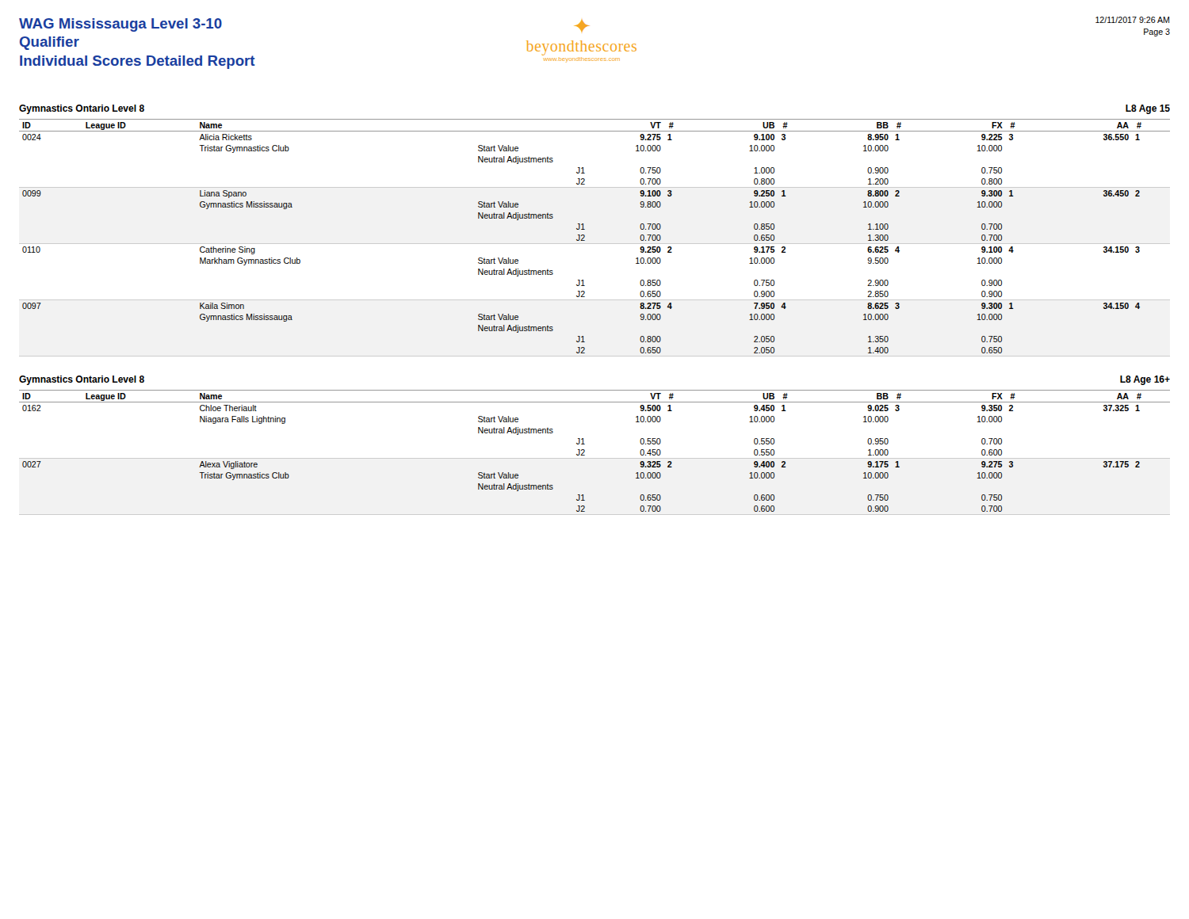WAG Mississauga Level 3-10
Qualifier
Individual Scores Detailed Report
✦
beyondthescores
www.beyondthescores.com
12/11/2017 9:26 AM
Page 3
Gymnastics Ontario Level 8
L8 Age 15
| ID | League ID | Name | | VT | # | UB | # | BB | # | FX | # | AA | # |
| --- | --- | --- | --- | --- | --- | --- | --- | --- | --- | --- | --- | --- | --- |
| 0024 | | Alicia Ricketts | | 9.275 | 1 | 9.100 | 3 | 8.950 | 1 | 9.225 | 3 | 36.550 | 1 |
| | | Tristar Gymnastics Club | Start Value | 10.000 | | 10.000 | | 10.000 | | 10.000 | | | |
| | | | Neutral Adjustments | | | | | | | | | | |
| | | | J1 | 0.750 | | 1.000 | | 0.900 | | 0.750 | | | |
| | | | J2 | 0.700 | | 0.800 | | 1.200 | | 0.800 | | | |
| 0099 | | Liana Spano | | 9.100 | 3 | 9.250 | 1 | 8.800 | 2 | 9.300 | 1 | 36.450 | 2 |
| | | Gymnastics Mississauga | Start Value | 9.800 | | 10.000 | | 10.000 | | 10.000 | | | |
| | | | Neutral Adjustments | | | | | | | | | | |
| | | | J1 | 0.700 | | 0.850 | | 1.100 | | 0.700 | | | |
| | | | J2 | 0.700 | | 0.650 | | 1.300 | | 0.700 | | | |
| 0110 | | Catherine Sing | | 9.250 | 2 | 9.175 | 2 | 6.625 | 4 | 9.100 | 4 | 34.150 | 3 |
| | | Markham Gymnastics Club | Start Value | 10.000 | | 10.000 | | 9.500 | | 10.000 | | | |
| | | | Neutral Adjustments | | | | | | | | | | |
| | | | J1 | 0.850 | | 0.750 | | 2.900 | | 0.900 | | | |
| | | | J2 | 0.650 | | 0.900 | | 2.850 | | 0.900 | | | |
| 0097 | | Kaila Simon | | 8.275 | 4 | 7.950 | 4 | 8.625 | 3 | 9.300 | 1 | 34.150 | 4 |
| | | Gymnastics Mississauga | Start Value | 9.000 | | 10.000 | | 10.000 | | 10.000 | | | |
| | | | Neutral Adjustments | | | | | | | | | | |
| | | | J1 | 0.800 | | 2.050 | | 1.350 | | 0.750 | | | |
| | | | J2 | 0.650 | | 2.050 | | 1.400 | | 0.650 | | | |
Gymnastics Ontario Level 8
L8 Age 16+
| ID | League ID | Name | | VT | # | UB | # | BB | # | FX | # | AA | # |
| --- | --- | --- | --- | --- | --- | --- | --- | --- | --- | --- | --- | --- | --- |
| 0162 | | Chloe Theriault | | 9.500 | 1 | 9.450 | 1 | 9.025 | 3 | 9.350 | 2 | 37.325 | 1 |
| | | Niagara Falls Lightning | Start Value | 10.000 | | 10.000 | | 10.000 | | 10.000 | | | |
| | | | Neutral Adjustments | | | | | | | | | | |
| | | | J1 | 0.550 | | 0.550 | | 0.950 | | 0.700 | | | |
| | | | J2 | 0.450 | | 0.550 | | 1.000 | | 0.600 | | | |
| 0027 | | Alexa Vigliatore | | 9.325 | 2 | 9.400 | 2 | 9.175 | 1 | 9.275 | 3 | 37.175 | 2 |
| | | Tristar Gymnastics Club | Start Value | 10.000 | | 10.000 | | 10.000 | | 10.000 | | | |
| | | | Neutral Adjustments | | | | | | | | | | |
| | | | J1 | 0.650 | | 0.600 | | 0.750 | | 0.750 | | | |
| | | | J2 | 0.700 | | 0.600 | | 0.900 | | 0.700 | | | |